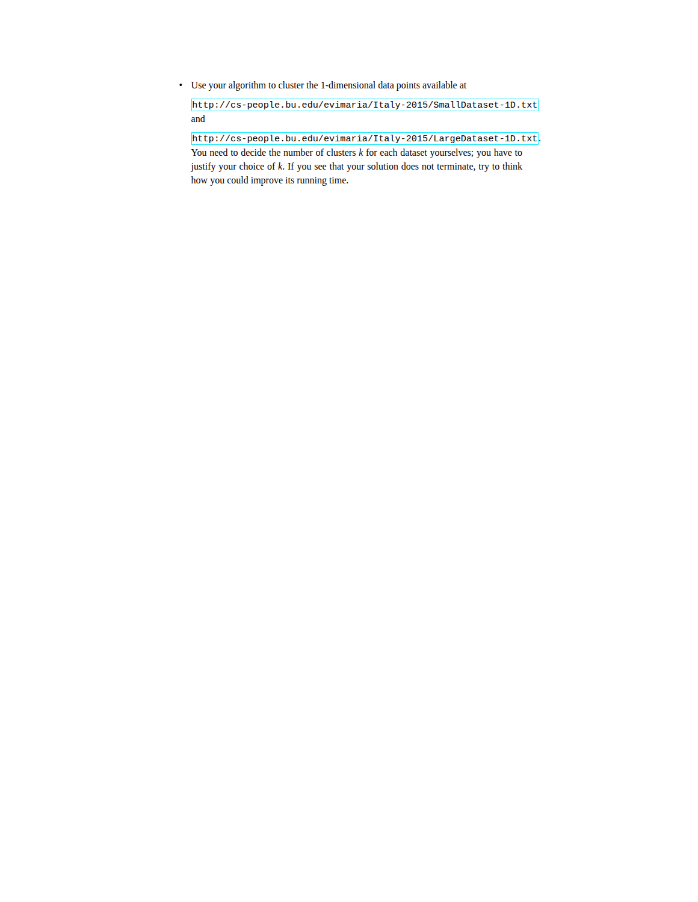Use your algorithm to cluster the 1-dimensional data points available at
http://cs-people.bu.edu/evimaria/Italy-2015/SmallDataset-1D.txt and
http://cs-people.bu.edu/evimaria/Italy-2015/LargeDataset-1D.txt. You need to decide the number of clusters k for each dataset yourselves; you have to justify your choice of k. If you see that your solution does not terminate, try to think how you could improve its running time.